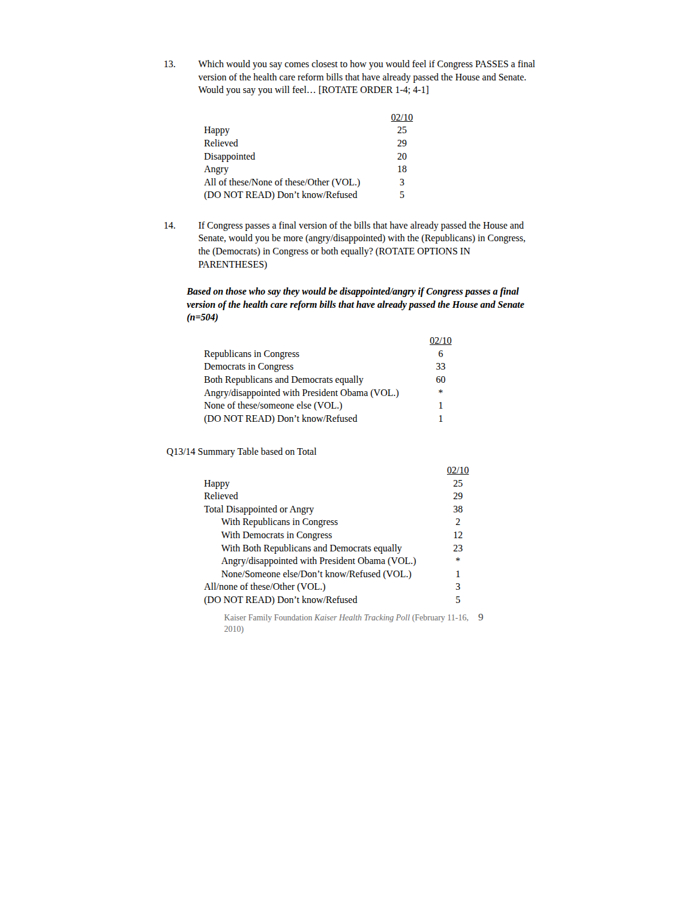13.
Which would you say comes closest to how you would feel if Congress PASSES a final version of the health care reform bills that have already passed the House and Senate. Would you say you will feel… [ROTATE ORDER 1-4; 4-1]
| | 02/10 |
| Happy | 25 |
| Relieved | 29 |
| Disappointed | 20 |
| Angry | 18 |
| All of these/None of these/Other (VOL.) | 3 |
| (DO NOT READ) Don’t know/Refused | 5 |
14.
If Congress passes a final version of the bills that have already passed the House and Senate, would you be more (angry/disappointed) with the (Republicans) in Congress, the (Democrats) in Congress or both equally? (ROTATE OPTIONS IN PARENTHESES)
Based on those who say they would be disappointed/angry if Congress passes a final version of the health care reform bills that have already passed the House and Senate (n=504)
| | 02/10 |
| Republicans in Congress | 6 |
| Democrats in Congress | 33 |
| Both Republicans and Democrats equally | 60 |
| Angry/disappointed with President Obama (VOL.) | * |
| None of these/someone else (VOL.) | 1 |
| (DO NOT READ) Don’t know/Refused | 1 |
Q13/14 Summary Table based on Total
| | 02/10 |
| Happy | 25 |
| Relieved | 29 |
| Total Disappointed or Angry | 38 |
| With Republicans in Congress | 2 |
| With Democrats in Congress | 12 |
| With Both Republicans and Democrats equally | 23 |
| Angry/disappointed with President Obama (VOL.) | * |
| None/Someone else/Don’t know/Refused (VOL.) | 1 |
| All/none of these/Other (VOL.) | 3 |
| (DO NOT READ) Don’t know/Refused | 5 |
Kaiser Family Foundation Kaiser Health Tracking Poll (February 11-16, 2010)
9